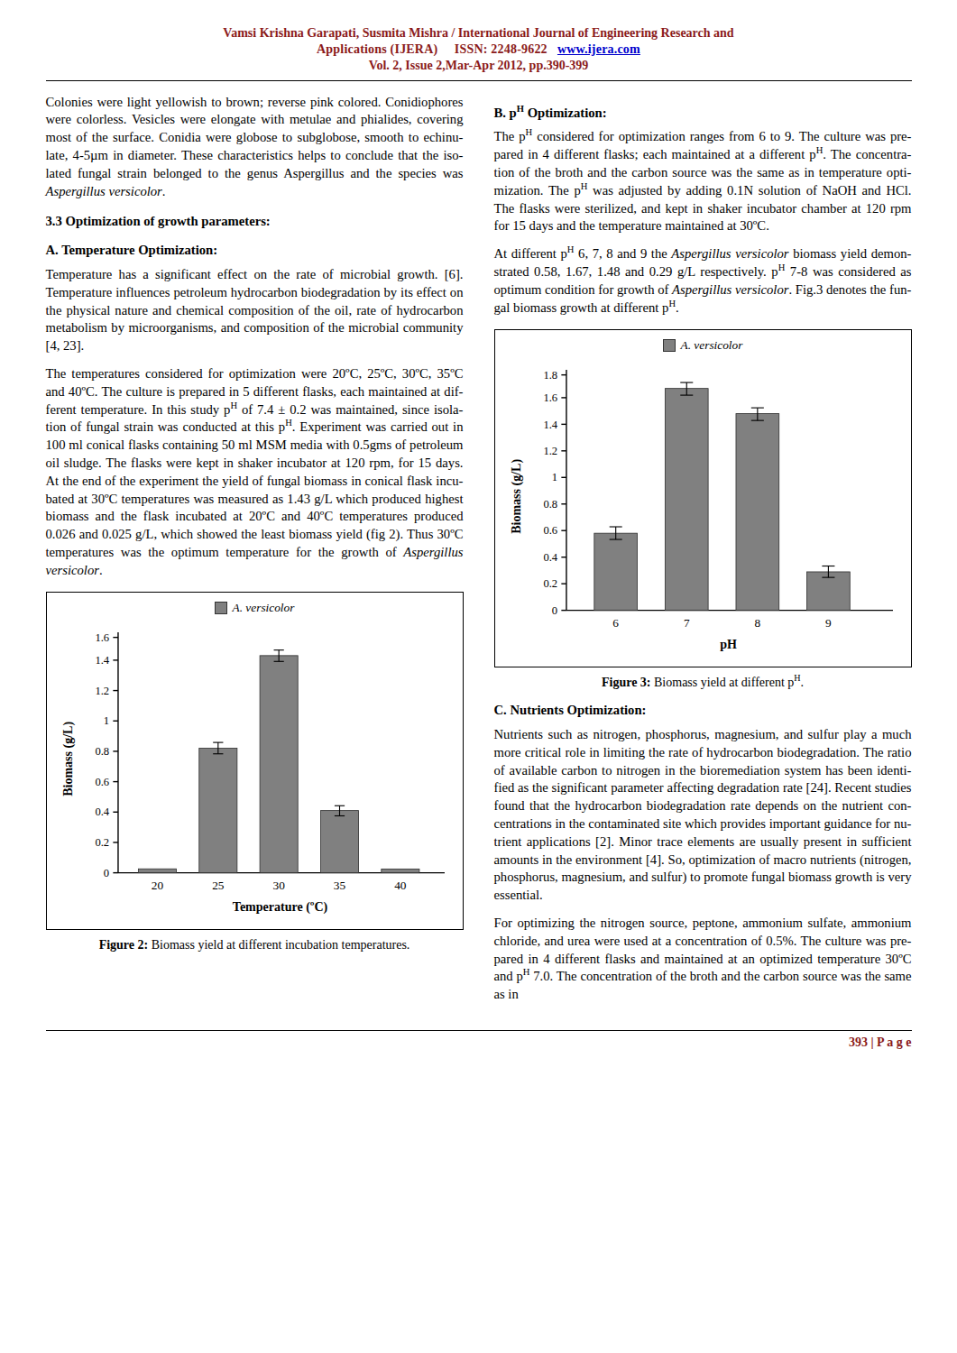Vamsi Krishna Garapati, Susmita Mishra / International Journal of Engineering Research and
Applications (IJERA) ISSN: 2248-9622 www.ijera.com
Vol. 2, Issue 2,Mar-Apr 2012, pp.390-399
Colonies were light yellowish to brown; reverse pink colored. Conidiophores were colorless. Vesicles were elongate with metulae and phialides, covering most of the surface. Conidia were globose to subglobose, smooth to echinulate, 4-5µm in diameter. These characteristics helps to conclude that the isolated fungal strain belonged to the genus Aspergillus and the species was Aspergillus versicolor.
3.3 Optimization of growth parameters:
A. Temperature Optimization:
Temperature has a significant effect on the rate of microbial growth. [6]. Temperature influences petroleum hydrocarbon biodegradation by its effect on the physical nature and chemical composition of the oil, rate of hydrocarbon metabolism by microorganisms, and composition of the microbial community [4, 23].
The temperatures considered for optimization were 20ºC, 25ºC, 30ºC, 35ºC and 40ºC. The culture is prepared in 5 different flasks, each maintained at different temperature. In this study pH of 7.4 ± 0.2 was maintained, since isolation of fungal strain was conducted at this pH. Experiment was carried out in 100 ml conical flasks containing 50 ml MSM media with 0.5gms of petroleum oil sludge. The flasks were kept in shaker incubator at 120 rpm, for 15 days. At the end of the experiment the yield of fungal biomass in conical flask incubated at 30ºC temperatures was measured as 1.43 g/L which produced highest biomass and the flask incubated at 20ºC and 40ºC temperatures produced 0.026 and 0.025 g/L, which showed the least biomass yield (fig 2). Thus 30ºC temperatures was the optimum temperature for the growth of Aspergillus versicolor.
A. versicolor
0 0.2 0.4 0.6 0.8 1 1.2 1.4 1.6 Biomass (g/L) 20 25 30 35 40 Temperature (ºC)
Figure 2: Biomass yield at different incubation temperatures.
B. pH Optimization:
The pH considered for optimization ranges from 6 to 9. The culture was prepared in 4 different flasks; each maintained at a different pH. The concentration of the broth and the carbon source was the same as in temperature optimization. The pH was adjusted by adding 0.1N solution of NaOH and HCl. The flasks were sterilized, and kept in shaker incubator chamber at 120 rpm for 15 days and the temperature maintained at 30ºC.
At different pH 6, 7, 8 and 9 the Aspergillus versicolor biomass yield demonstrated 0.58, 1.67, 1.48 and 0.29 g/L respectively. pH 7-8 was considered as optimum condition for growth of Aspergillus versicolor. Fig.3 denotes the fungal biomass growth at different pH.
A. versicolor
0 0.2 0.4 0.6 0.8 1 1.2 1.4 1.6 1.8 Biomass (g/L) 6 7 8 9 pH
Figure 3: Biomass yield at different pH.
C. Nutrients Optimization:
Nutrients such as nitrogen, phosphorus, magnesium, and sulfur play a much more critical role in limiting the rate of hydrocarbon biodegradation. The ratio of available carbon to nitrogen in the bioremediation system has been identified as the significant parameter affecting degradation rate [24]. Recent studies found that the hydrocarbon biodegradation rate depends on the nutrient concentrations in the contaminated site which provides important guidance for nutrient applications [2]. Minor trace elements are usually present in sufficient amounts in the environment [4]. So, optimization of macro nutrients (nitrogen, phosphorus, magnesium, and sulfur) to promote fungal biomass growth is very essential.
For optimizing the nitrogen source, peptone, ammonium sulfate, ammonium chloride, and urea were used at a concentration of 0.5%. The culture was prepared in 4 different flasks and maintained at an optimized temperature 30ºC and pH 7.0. The concentration of the broth and the carbon source was the same as in
393 | P a g e